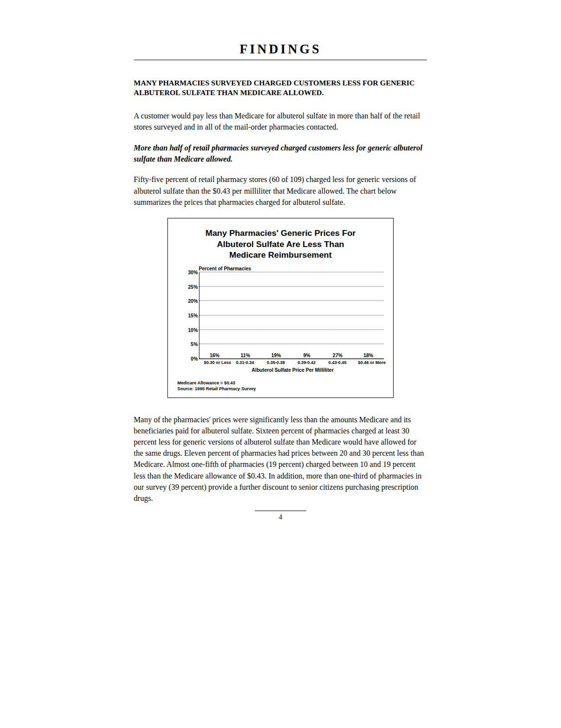FINDINGS
Many pharmacies surveyed charged customers less for generic albuterol sulfate than Medicare allowed.
A customer would pay less than Medicare for albuterol sulfate in more than half of the retail stores surveyed and in all of the mail-order pharmacies contacted.
More than half of retail pharmacies surveyed charged customers less for generic albuterol sulfate than Medicare allowed.
Fifty-five percent of retail pharmacy stores (60 of 109) charged less for generic versions of albuterol sulfate than the $0.43 per milliliter that Medicare allowed. The chart below summarizes the prices that pharmacies charged for albuterol sulfate.
Many Pharmacies' Generic Prices For
Albuterol Sulfate Are Less Than
Medicare Reimbursement
Percent of Pharmacies
30%
25%
20%
15%
10%
5%
0%
16%
11%
19%
9%
27%
18%
$0.30 or Less 0.31-0.34 0.35-0.38 0.39-0.42 0.43-0.45 $0.46 or More
Albuterol Sulfate Price Per Milliliter
Medicare Allowance = $0.43
Source: 1995 Retail Pharmacy Survey
Many of the pharmacies' prices were significantly less than the amounts Medicare and its beneficiaries paid for albuterol sulfate. Sixteen percent of pharmacies charged at least 30 percent less for generic versions of albuterol sulfate than Medicare would have allowed for the same drugs. Eleven percent of pharmacies had prices between 20 and 30 percent less than Medicare. Almost one-fifth of pharmacies (19 percent) charged between 10 and 19 percent less than the Medicare allowance of $0.43. In addition, more than one-third of pharmacies in our survey (39 percent) provide a further discount to senior citizens purchasing prescription drugs.
4